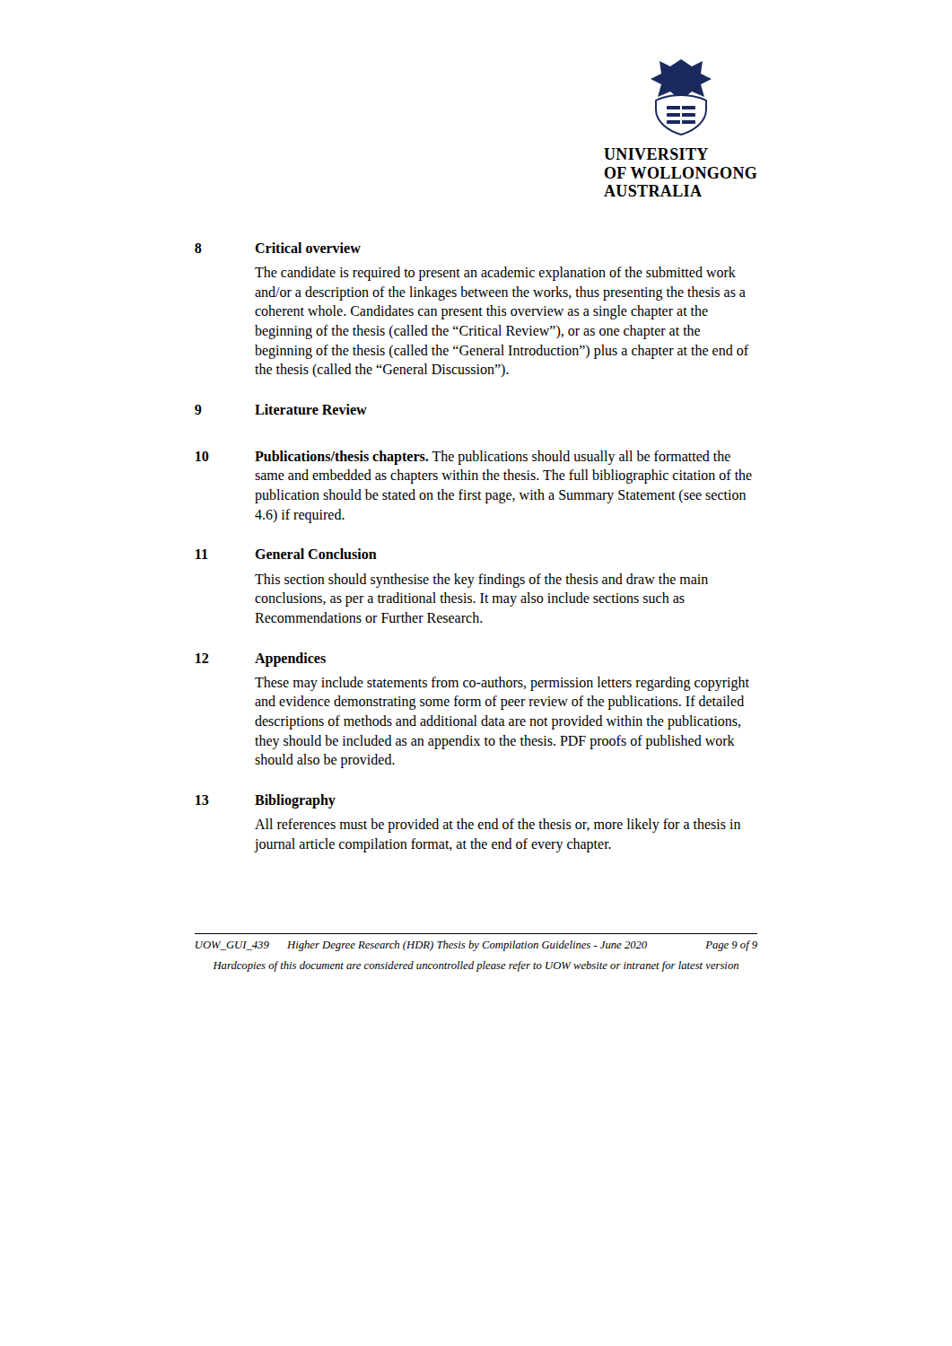UNIVERSITY
OF WOLLONGONG
AUSTRALIA
8
Critical overview
The candidate is required to present an academic explanation of the submitted work and/or a description of the linkages between the works, thus presenting the thesis as a coherent whole. Candidates can present this overview as a single chapter at the beginning of the thesis (called the “Critical Review”), or as one chapter at the beginning of the thesis (called the “General Introduction”) plus a chapter at the end of the thesis (called the “General Discussion”).
9
Literature Review
10
Publications/thesis chapters. The publications should usually all be formatted the same and embedded as chapters within the thesis. The full bibliographic citation of the publication should be stated on the first page, with a Summary Statement (see section 4.6) if required.
11
General Conclusion
This section should synthesise the key findings of the thesis and draw the main conclusions, as per a traditional thesis. It may also include sections such as Recommendations or Further Research.
12
Appendices
These may include statements from co-authors, permission letters regarding copyright and evidence demonstrating some form of peer review of the publications. If detailed descriptions of methods and additional data are not provided within the publications, they should be included as an appendix to the thesis. PDF proofs of published work should also be provided.
13
Bibliography
All references must be provided at the end of the thesis or, more likely for a thesis in journal article compilation format, at the end of every chapter.
UOW_GUI_439 Higher Degree Research (HDR) Thesis by Compilation Guidelines - June 2020
Page 9 of 9
Hardcopies of this document are considered uncontrolled please refer to UOW website or intranet for latest version